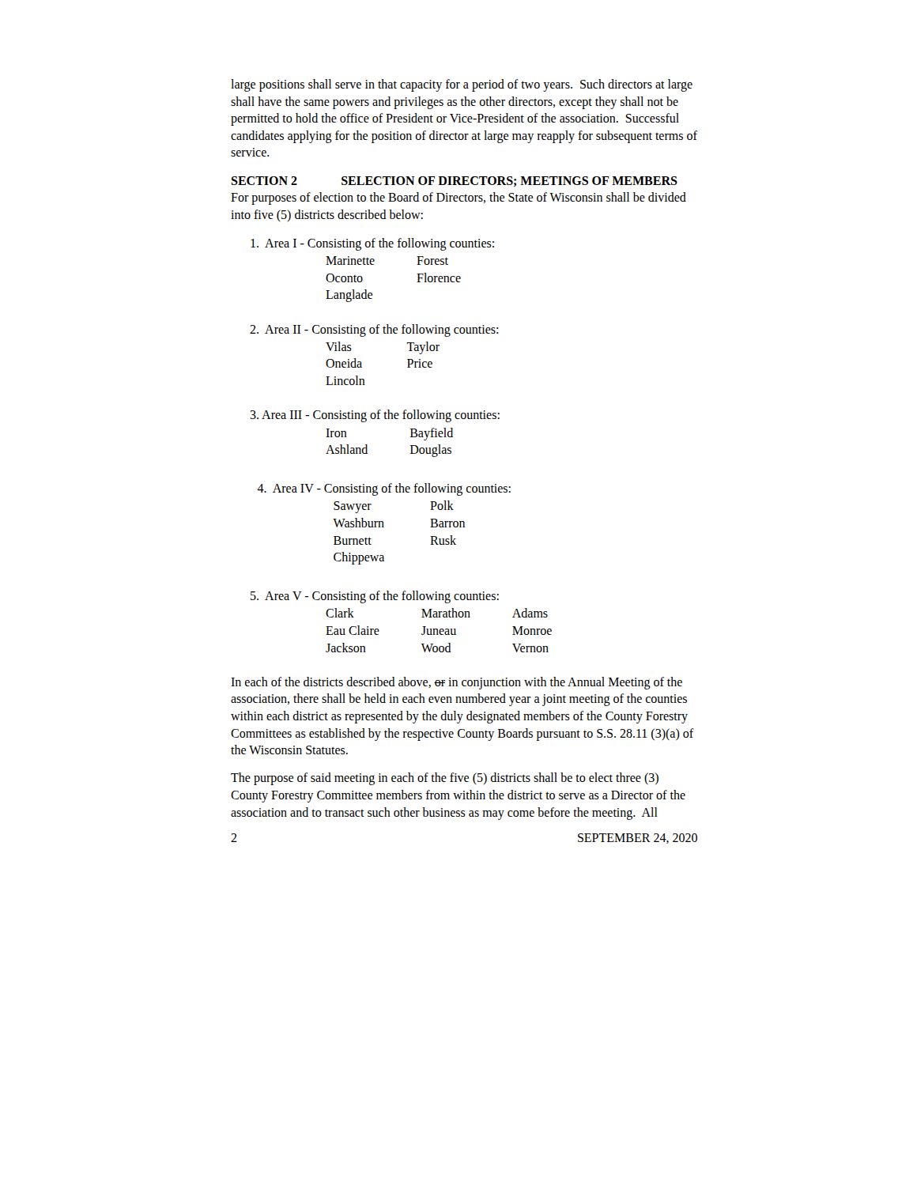large positions shall serve in that capacity for a period of two years. Such directors at large shall have the same powers and privileges as the other directors, except they shall not be permitted to hold the office of President or Vice-President of the association. Successful candidates applying for the position of director at large may reapply for subsequent terms of service.
SECTION 2 SELECTION OF DIRECTORS; MEETINGS OF MEMBERS
For purposes of election to the Board of Directors, the State of Wisconsin shall be divided into five (5) districts described below:
1. Area I - Consisting of the following counties:
| Marinette | Forest |
| Oconto | Florence |
| Langlade | |
2. Area II - Consisting of the following counties:
| Vilas | Taylor |
| Oneida | Price |
| Lincoln | |
3. Area III - Consisting of the following counties:
| Iron | Bayfield |
| Ashland | Douglas |
4. Area IV - Consisting of the following counties:
| Sawyer | Polk |
| Washburn | Barron |
| Burnett | Rusk |
| Chippewa | |
5. Area V - Consisting of the following counties:
| Clark | Marathon | Adams |
| Eau Claire | Juneau | Monroe |
| Jackson | Wood | Vernon |
In each of the districts described above, or in conjunction with the Annual Meeting of the association, there shall be held in each even numbered year a joint meeting of the counties within each district as represented by the duly designated members of the County Forestry Committees as established by the respective County Boards pursuant to S.S. 28.11 (3)(a) of the Wisconsin Statutes.
The purpose of said meeting in each of the five (5) districts shall be to elect three (3) County Forestry Committee members from within the district to serve as a Director of the association and to transact such other business as may come before the meeting. All
2 SEPTEMBER 24, 2020